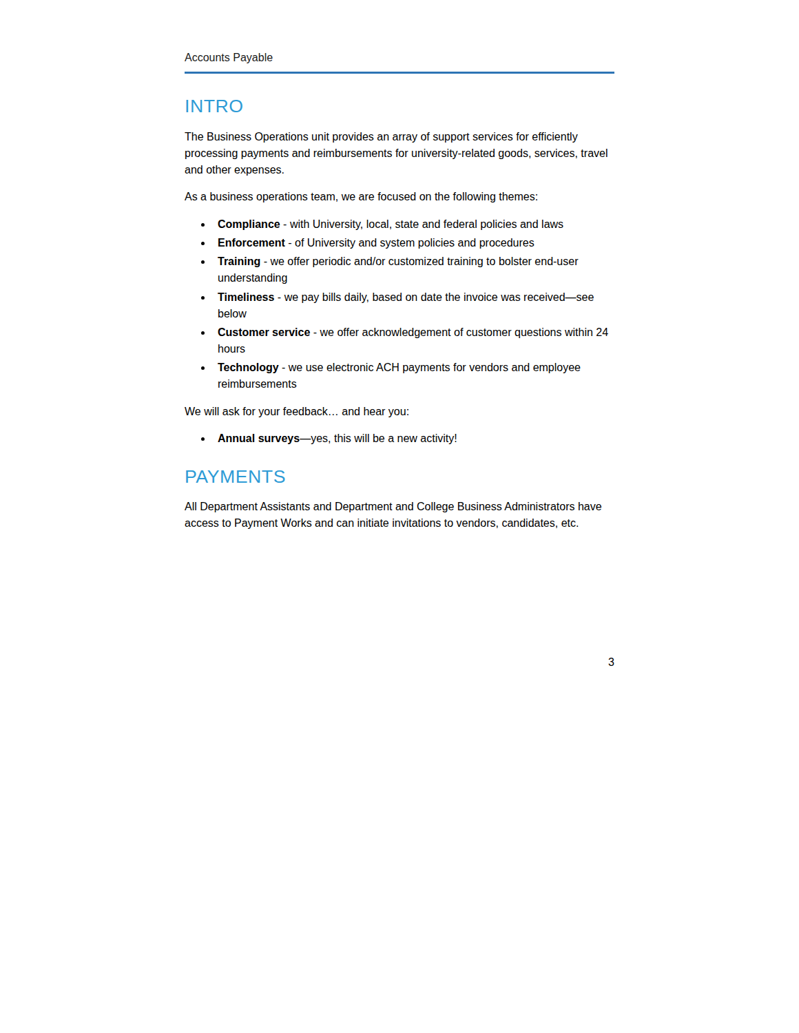Accounts Payable
INTRO
The Business Operations unit provides an array of support services for efficiently processing payments and reimbursements for university-related goods, services, travel and other expenses.
As a business operations team, we are focused on the following themes:
Compliance - with University, local, state and federal policies and laws
Enforcement - of University and system policies and procedures
Training - we offer periodic and/or customized training to bolster end-user understanding
Timeliness - we pay bills daily, based on date the invoice was received—see below
Customer service - we offer acknowledgement of customer questions within 24 hours
Technology - we use electronic ACH payments for vendors and employee reimbursements
We will ask for your feedback… and hear you:
Annual surveys—yes, this will be a new activity!
PAYMENTS
All Department Assistants and Department and College Business Administrators have access to Payment Works and can initiate invitations to vendors, candidates, etc.
3